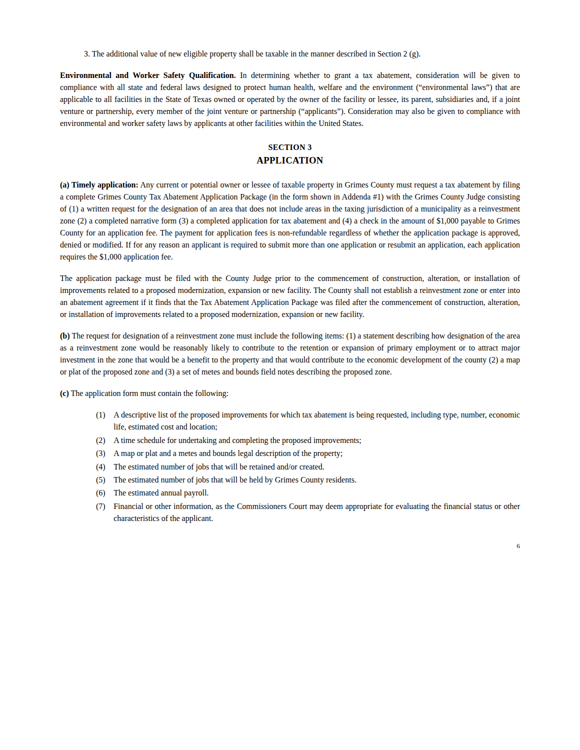3. The additional value of new eligible property shall be taxable in the manner described in Section 2 (g).
Environmental and Worker Safety Qualification. In determining whether to grant a tax abatement, consideration will be given to compliance with all state and federal laws designed to protect human health, welfare and the environment (“environmental laws”) that are applicable to all facilities in the State of Texas owned or operated by the owner of the facility or lessee, its parent, subsidiaries and, if a joint venture or partnership, every member of the joint venture or partnership (“applicants”). Consideration may also be given to compliance with environmental and worker safety laws by applicants at other facilities within the United States.
SECTION 3
APPLICATION
(a) Timely application: Any current or potential owner or lessee of taxable property in Grimes County must request a tax abatement by filing a complete Grimes County Tax Abatement Application Package (in the form shown in Addenda #1) with the Grimes County Judge consisting of (1) a written request for the designation of an area that does not include areas in the taxing jurisdiction of a municipality as a reinvestment zone (2) a completed narrative form (3) a completed application for tax abatement and (4) a check in the amount of $1,000 payable to Grimes County for an application fee. The payment for application fees is non-refundable regardless of whether the application package is approved, denied or modified. If for any reason an applicant is required to submit more than one application or resubmit an application, each application requires the $1,000 application fee.
The application package must be filed with the County Judge prior to the commencement of construction, alteration, or installation of improvements related to a proposed modernization, expansion or new facility. The County shall not establish a reinvestment zone or enter into an abatement agreement if it finds that the Tax Abatement Application Package was filed after the commencement of construction, alteration, or installation of improvements related to a proposed modernization, expansion or new facility.
(b) The request for designation of a reinvestment zone must include the following items: (1) a statement describing how designation of the area as a reinvestment zone would be reasonably likely to contribute to the retention or expansion of primary employment or to attract major investment in the zone that would be a benefit to the property and that would contribute to the economic development of the county (2) a map or plat of the proposed zone and (3) a set of metes and bounds field notes describing the proposed zone.
(c) The application form must contain the following:
(1) A descriptive list of the proposed improvements for which tax abatement is being requested, including type, number, economic life, estimated cost and location;
(2) A time schedule for undertaking and completing the proposed improvements;
(3) A map or plat and a metes and bounds legal description of the property;
(4) The estimated number of jobs that will be retained and/or created.
(5) The estimated number of jobs that will be held by Grimes County residents.
(6) The estimated annual payroll.
(7) Financial or other information, as the Commissioners Court may deem appropriate for evaluating the financial status or other characteristics of the applicant.
6